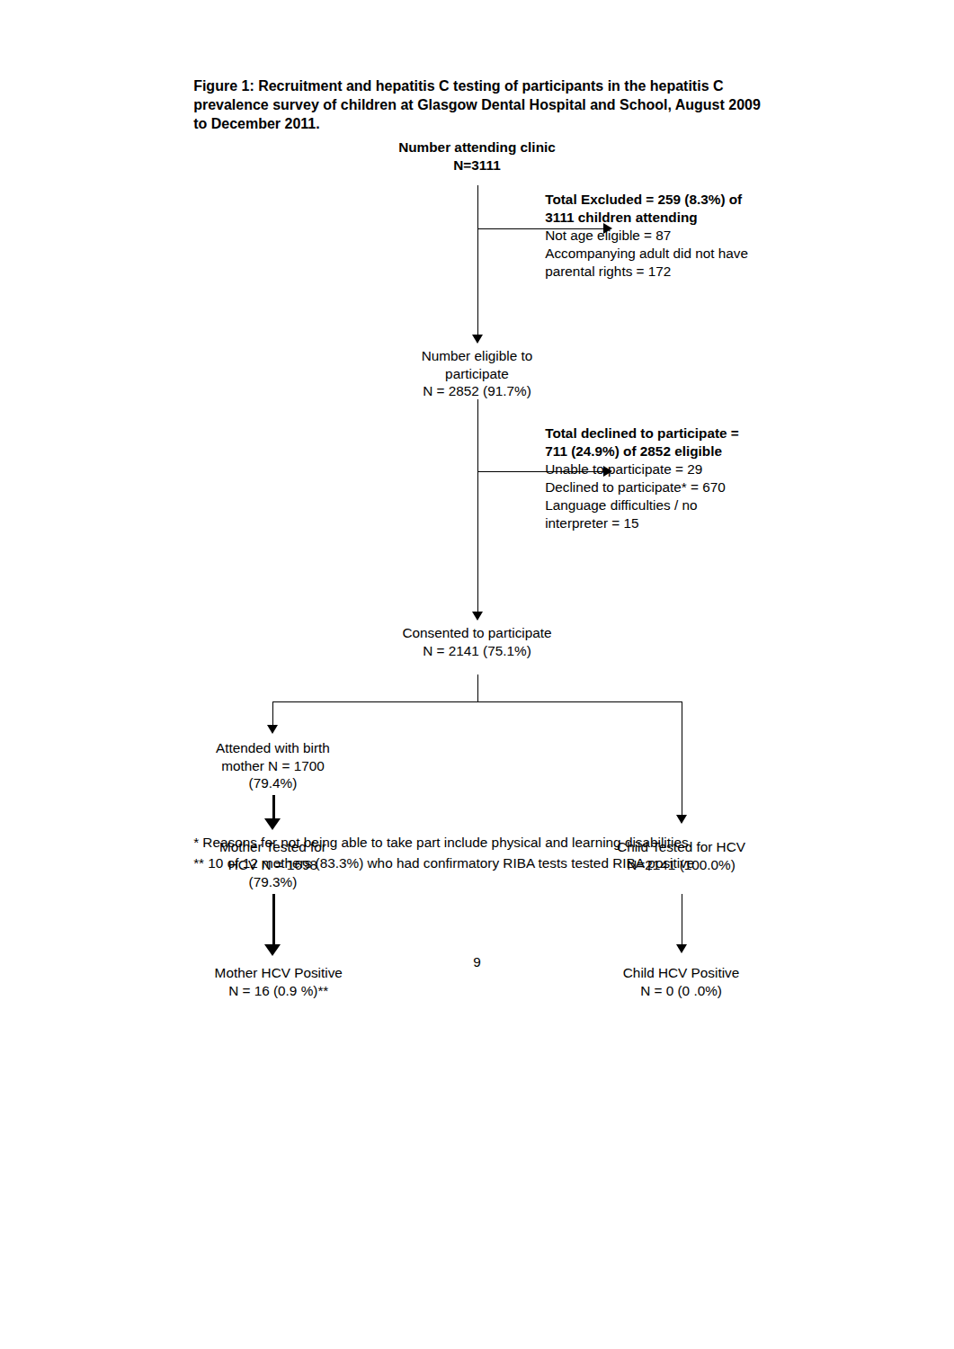Figure 1: Recruitment and hepatitis C testing of participants in the hepatitis C prevalence survey of children at Glasgow Dental Hospital and School, August 2009 to December 2011.
Number attending clinic
N=3111
Total Excluded = 259 (8.3%) of 3111 children attending
Not age eligible = 87
Accompanying adult did not have parental rights = 172
Number eligible to participate
N = 2852 (91.7%)
Total declined to participate = 711 (24.9%) of 2852 eligible
Unable to participate = 29
Declined to participate* = 670
Language difficulties / no interpreter = 15
Consented to participate
N = 2141 (75.1%)
Attended with birth mother N = 1700 (79.4%)
Mother Tested for HCV N = 1698 (79.3%)
Mother HCV Positive
N = 16 (0.9 %)**
Child Tested for HCV
N=2141 (100.0%)
Child HCV Positive
N = 0 (0 .0%)
* Reasons for not being able to take part include physical and learning disabilities.
** 10 of 12 mothers (83.3%) who had confirmatory RIBA tests tested RIBA positive
9